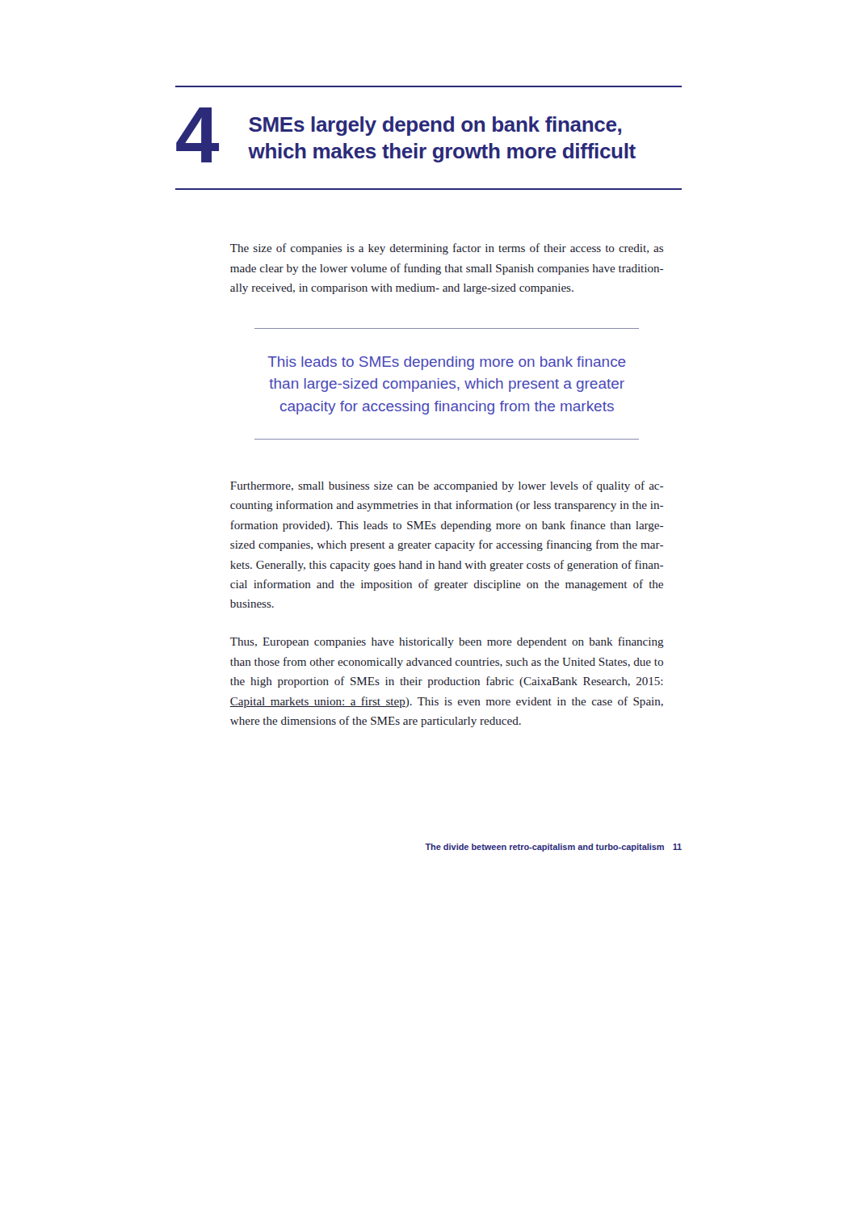4
SMEs largely depend on bank finance,
which makes their growth more difficult
The size of companies is a key determining factor in terms of their access to credit, as made clear by the lower volume of funding that small Spanish companies have traditionally received, in comparison with medium- and large-sized companies.
This leads to SMEs depending more on bank finance than large-sized companies, which present a greater capacity for accessing financing from the markets
Furthermore, small business size can be accompanied by lower levels of quality of accounting information and asymmetries in that information (or less transparency in the information provided). This leads to SMEs depending more on bank finance than large-sized companies, which present a greater capacity for accessing financing from the markets. Generally, this capacity goes hand in hand with greater costs of generation of financial information and the imposition of greater discipline on the management of the business.
Thus, European companies have historically been more dependent on bank financing than those from other economically advanced countries, such as the United States, due to the high proportion of SMEs in their production fabric (CaixaBank Research, 2015: Capital markets union: a first step). This is even more evident in the case of Spain, where the dimensions of the SMEs are particularly reduced.
The divide between retro-capitalism and turbo-capitalism 11